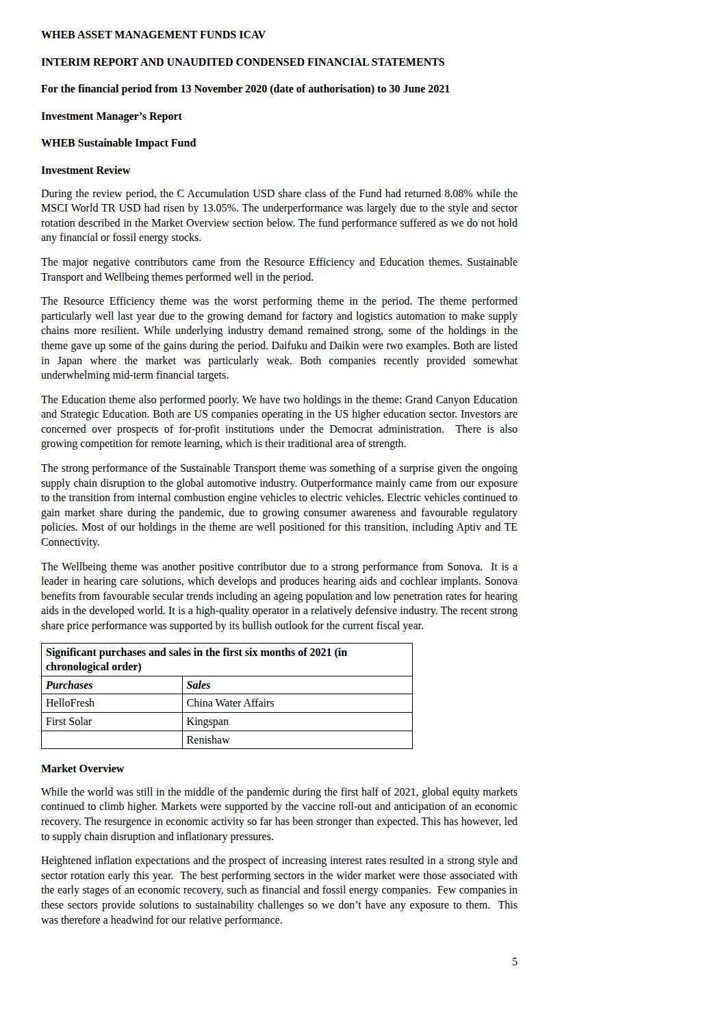WHEB ASSET MANAGEMENT FUNDS ICAV
INTERIM REPORT AND UNAUDITED CONDENSED FINANCIAL STATEMENTS
For the financial period from 13 November 2020 (date of authorisation) to 30 June 2021
Investment Manager’s Report
WHEB Sustainable Impact Fund
Investment Review
During the review period, the C Accumulation USD share class of the Fund had returned 8.08% while the MSCI World TR USD had risen by 13.05%. The underperformance was largely due to the style and sector rotation described in the Market Overview section below. The fund performance suffered as we do not hold any financial or fossil energy stocks.
The major negative contributors came from the Resource Efficiency and Education themes. Sustainable Transport and Wellbeing themes performed well in the period.
The Resource Efficiency theme was the worst performing theme in the period. The theme performed particularly well last year due to the growing demand for factory and logistics automation to make supply chains more resilient. While underlying industry demand remained strong, some of the holdings in the theme gave up some of the gains during the period. Daifuku and Daikin were two examples. Both are listed in Japan where the market was particularly weak. Both companies recently provided somewhat underwhelming mid-term financial targets.
The Education theme also performed poorly. We have two holdings in the theme: Grand Canyon Education and Strategic Education. Both are US companies operating in the US higher education sector. Investors are concerned over prospects of for-profit institutions under the Democrat administration. There is also growing competition for remote learning, which is their traditional area of strength.
The strong performance of the Sustainable Transport theme was something of a surprise given the ongoing supply chain disruption to the global automotive industry. Outperformance mainly came from our exposure to the transition from internal combustion engine vehicles to electric vehicles. Electric vehicles continued to gain market share during the pandemic, due to growing consumer awareness and favourable regulatory policies. Most of our holdings in the theme are well positioned for this transition, including Aptiv and TE Connectivity.
The Wellbeing theme was another positive contributor due to a strong performance from Sonova. It is a leader in hearing care solutions, which develops and produces hearing aids and cochlear implants. Sonova benefits from favourable secular trends including an ageing population and low penetration rates for hearing aids in the developed world. It is a high-quality operator in a relatively defensive industry. The recent strong share price performance was supported by its bullish outlook for the current fiscal year.
| Significant purchases and sales in the first six months of 2021 (in chronological order) |
| Purchases | Sales |
| HelloFresh | China Water Affairs |
| First Solar | Kingspan |
| | Renishaw |
Market Overview
While the world was still in the middle of the pandemic during the first half of 2021, global equity markets continued to climb higher. Markets were supported by the vaccine roll-out and anticipation of an economic recovery. The resurgence in economic activity so far has been stronger than expected. This has however, led to supply chain disruption and inflationary pressures.
Heightened inflation expectations and the prospect of increasing interest rates resulted in a strong style and sector rotation early this year. The best performing sectors in the wider market were those associated with the early stages of an economic recovery, such as financial and fossil energy companies. Few companies in these sectors provide solutions to sustainability challenges so we don’t have any exposure to them. This was therefore a headwind for our relative performance.
5